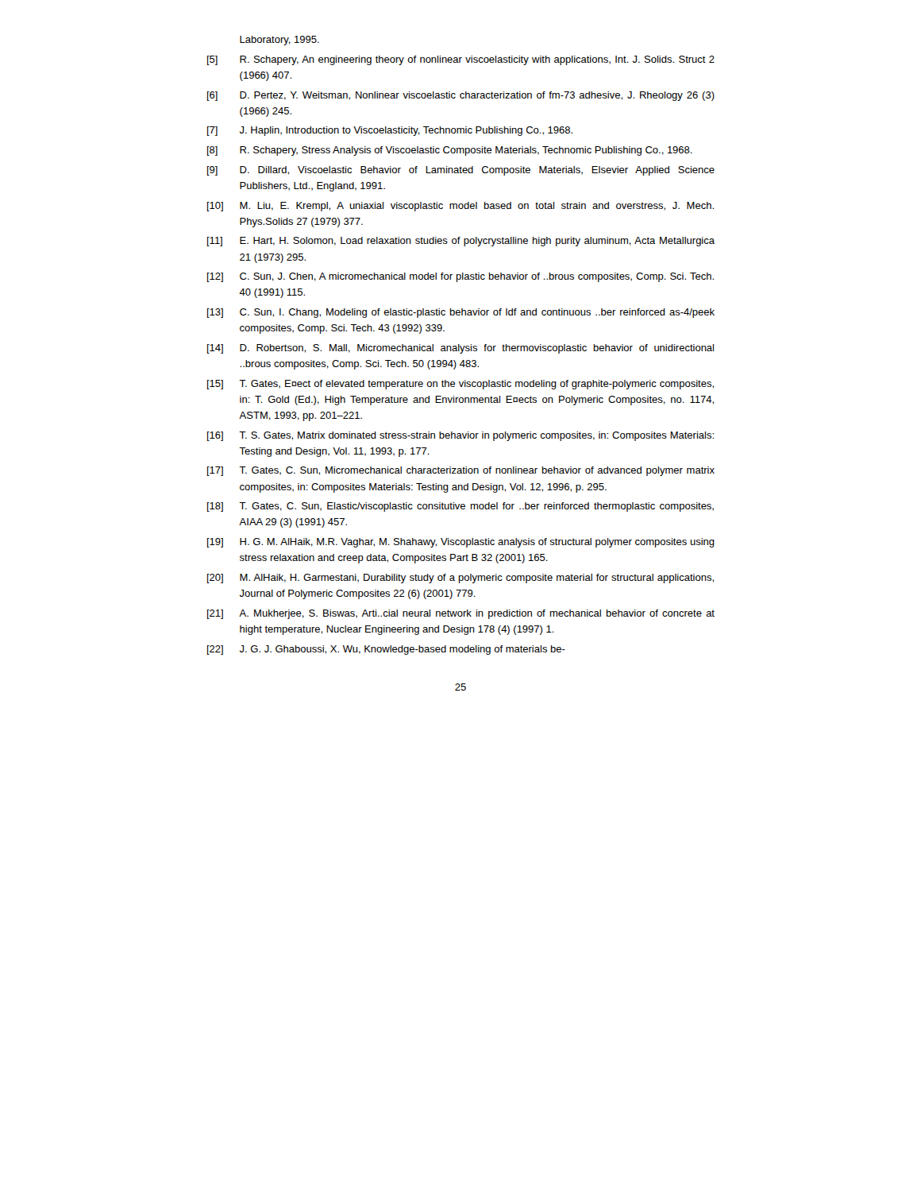Laboratory, 1995.
[5] R. Schapery, An engineering theory of nonlinear viscoelasticity with applications, Int. J. Solids. Struct 2 (1966) 407.
[6] D. Pertez, Y. Weitsman, Nonlinear viscoelastic characterization of fm-73 adhesive, J. Rheology 26 (3) (1966) 245.
[7] J. Haplin, Introduction to Viscoelasticity, Technomic Publishing Co., 1968.
[8] R. Schapery, Stress Analysis of Viscoelastic Composite Materials, Technomic Publishing Co., 1968.
[9] D. Dillard, Viscoelastic Behavior of Laminated Composite Materials, Elsevier Applied Science Publishers, Ltd., England, 1991.
[10] M. Liu, E. Krempl, A uniaxial viscoplastic model based on total strain and overstress, J. Mech. Phys.Solids 27 (1979) 377.
[11] E. Hart, H. Solomon, Load relaxation studies of polycrystalline high purity aluminum, Acta Metallurgica 21 (1973) 295.
[12] C. Sun, J. Chen, A micromechanical model for plastic behavior of ..brous composites, Comp. Sci. Tech. 40 (1991) 115.
[13] C. Sun, I. Chang, Modeling of elastic-plastic behavior of ldf and continuous ..ber reinforced as-4/peek composites, Comp. Sci. Tech. 43 (1992) 339.
[14] D. Robertson, S. Mall, Micromechanical analysis for thermoviscoplastic behavior of unidirectional ..brous composites, Comp. Sci. Tech. 50 (1994) 483.
[15] T. Gates, E¤ect of elevated temperature on the viscoplastic modeling of graphite-polymeric composites, in: T. Gold (Ed.), High Temperature and Environmental E¤ects on Polymeric Composites, no. 1174, ASTM, 1993, pp. 201–221.
[16] T. S. Gates, Matrix dominated stress-strain behavior in polymeric composites, in: Composites Materials: Testing and Design, Vol. 11, 1993, p. 177.
[17] T. Gates, C. Sun, Micromechanical characterization of nonlinear behavior of advanced polymer matrix composites, in: Composites Materials: Testing and Design, Vol. 12, 1996, p. 295.
[18] T. Gates, C. Sun, Elastic/viscoplastic consitutive model for ..ber reinforced thermoplastic composites, AIAA 29 (3) (1991) 457.
[19] H. G. M. AlHaik, M.R. Vaghar, M. Shahawy, Viscoplastic analysis of structural polymer composites using stress relaxation and creep data, Composites Part B 32 (2001) 165.
[20] M. AlHaik, H. Garmestani, Durability study of a polymeric composite material for structural applications, Journal of Polymeric Composites 22 (6) (2001) 779.
[21] A. Mukherjee, S. Biswas, Arti..cial neural network in prediction of mechanical behavior of concrete at hight temperature, Nuclear Engineering and Design 178 (4) (1997) 1.
[22] J. G. J. Ghaboussi, X. Wu, Knowledge-based modeling of materials be-
25